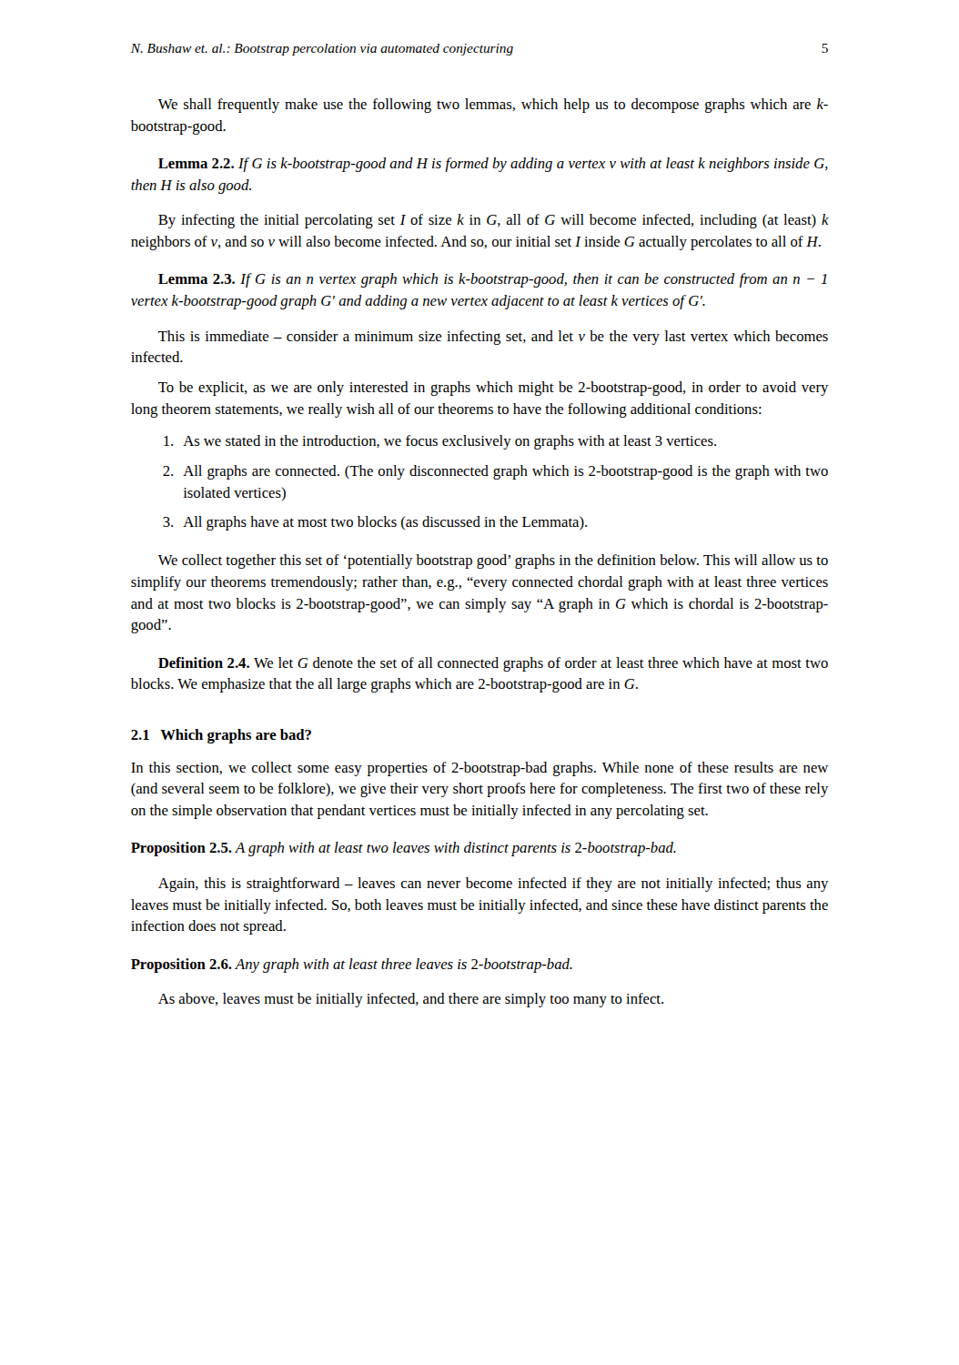N. Bushaw et. al.: Bootstrap percolation via automated conjecturing 5
We shall frequently make use the following two lemmas, which help us to decompose graphs which are k-bootstrap-good.
Lemma 2.2. If G is k-bootstrap-good and H is formed by adding a vertex v with at least k neighbors inside G, then H is also good.
By infecting the initial percolating set I of size k in G, all of G will become infected, including (at least) k neighbors of v, and so v will also become infected. And so, our initial set I inside G actually percolates to all of H.
Lemma 2.3. If G is an n vertex graph which is k-bootstrap-good, then it can be constructed from an n − 1 vertex k-bootstrap-good graph G′ and adding a new vertex adjacent to at least k vertices of G′.
This is immediate – consider a minimum size infecting set, and let v be the very last vertex which becomes infected.
To be explicit, as we are only interested in graphs which might be 2-bootstrap-good, in order to avoid very long theorem statements, we really wish all of our theorems to have the following additional conditions:
As we stated in the introduction, we focus exclusively on graphs with at least 3 vertices.
All graphs are connected. (The only disconnected graph which is 2-bootstrap-good is the graph with two isolated vertices)
All graphs have at most two blocks (as discussed in the Lemmata).
We collect together this set of ‘potentially bootstrap good’ graphs in the definition below. This will allow us to simplify our theorems tremendously; rather than, e.g., “every connected chordal graph with at least three vertices and at most two blocks is 2-bootstrap-good”, we can simply say “A graph in G which is chordal is 2-bootstrap-good”.
Definition 2.4. We let G denote the set of all connected graphs of order at least three which have at most two blocks. We emphasize that the all large graphs which are 2-bootstrap-good are in G.
2.1 Which graphs are bad?
In this section, we collect some easy properties of 2-bootstrap-bad graphs. While none of these results are new (and several seem to be folklore), we give their very short proofs here for completeness. The first two of these rely on the simple observation that pendant vertices must be initially infected in any percolating set.
Proposition 2.5. A graph with at least two leaves with distinct parents is 2-bootstrap-bad.
Again, this is straightforward – leaves can never become infected if they are not initially infected; thus any leaves must be initially infected. So, both leaves must be initially infected, and since these have distinct parents the infection does not spread.
Proposition 2.6. Any graph with at least three leaves is 2-bootstrap-bad.
As above, leaves must be initially infected, and there are simply too many to infect.